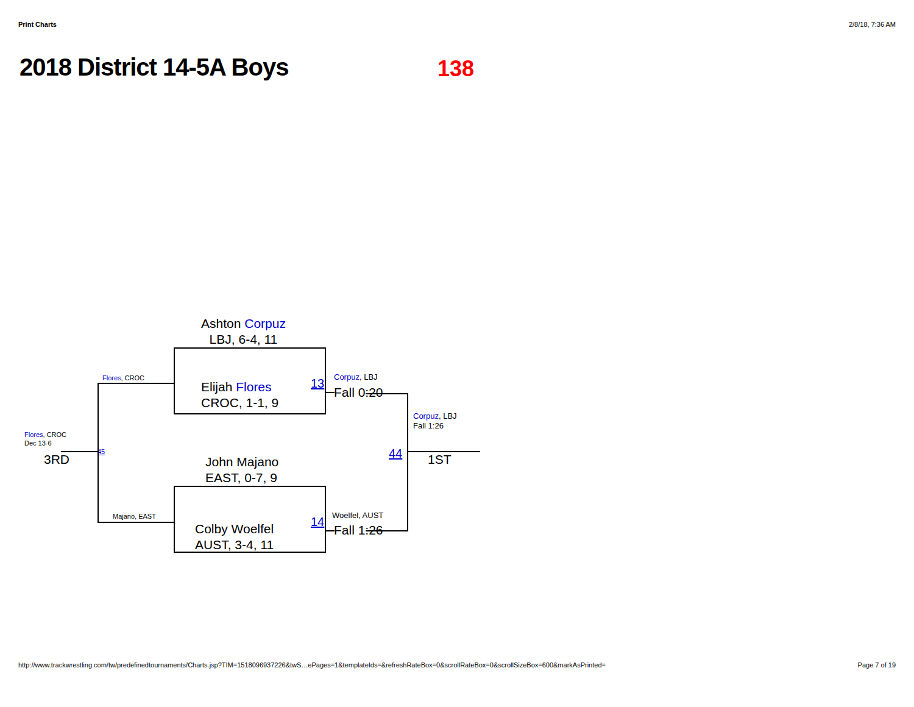Print Charts
2/8/18, 7:36 AM
2018 District 14-5A Boys
138
Ashton Corpuz
LBJ, 6-4, 11
Elijah Flores
CROC, 1-1, 9
John Majano
EAST, 0-7, 9
Colby Woelfel
AUST, 3-4, 11
Flores, CROC
Flores, CROC
Dec 13-6
Majano, EAST
Corpuz, LBJ
Corpuz, LBJ
Fall 1:26
Woelfel, AUST
Fall 0:20
Fall 1:26
3RD
1ST
13
14
44
45
http://www.trackwrestling.com/tw/predefinedtournaments/Charts.jsp?TIM=1518096937226&twS…ePages=1&templateIds=&refreshRateBox=0&scrollRateBox=0&scrollSizeBox=600&markAsPrinted= Page 7 of 19